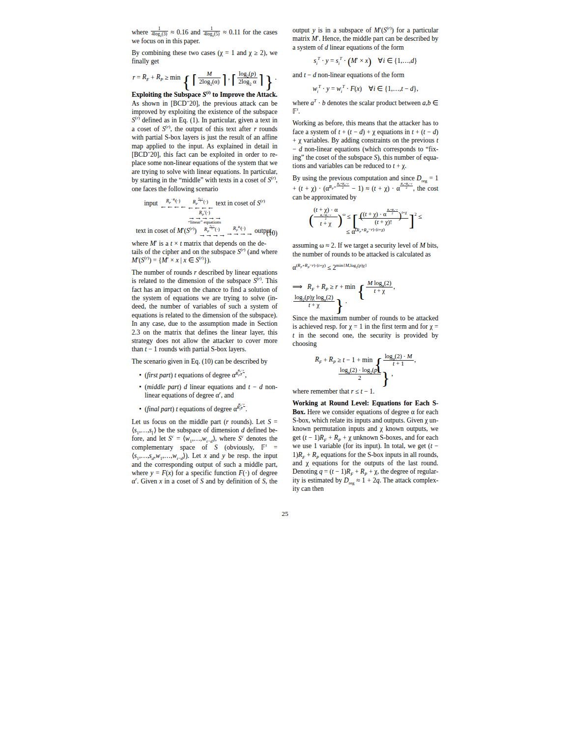where 14log2(3) ≈ 0.16 and 14log2(5) ≈ 0.11 for the cases we focus on in this paper.
By combining these two cases (χ = 1 and χ ≥ 2), we finally get
r = RF + RP ≥ min { ⌈M 2log2(α)⌉ , ⌈log2(p) 2log2 α⌉ } .
Exploiting the Subspace S(i) to Improve the Attack. As shown in [BCD+20], the previous attack can be improved by exploiting the existence of the subspace S(r) defined as in Eq. (1). In particular, given a text in a coset of S(r), the output of this text after r rounds with partial S-box layers is just the result of an affine map applied to the input. As explained in detail in [BCD+20], this fact can be exploited in order to replace some non-linear equations of the system that we are trying to solve with linear equations. In particular, by starting in the “middle” with texts in a coset of S(r), one faces the following scenario
input RF−Rf(·)←←←←RPRP−r 2(·)←←←← text in coset of S(r) RPr(·)→→→→→“linear” equations
text in coset of M′(S(r)) RPRP−r 2(·)→→→→RFRf(·)→→→→ output, (10)
where M′ is a t × t matrix that depends on the details of the cipher and on the subspace S(r) (and where M′(S(r)) = {M′ × x | x ∈ S(r)}).
The number of rounds r described by linear equations is related to the dimension of the subspace S(r). This fact has an impact on the chance to find a solution of the system of equations we are trying to solve (indeed, the number of variables of such a system of equations is related to the dimension of the subspace). In any case, due to the assumption made in Section 2.3 on the matrix that defines the linear layer, this strategy does not allow the attacker to cover more than t − 1 rounds with partial S-box layers.
The scenario given in Eq. (10) can be described by
(first part) t equations of degree αRF+RP−r 2,
(middle part) d linear equations and t − d non-linear equations of degree αr, and
(final part) t equations of degree αRf+RP−r 2.
Let us focus on the middle part (r rounds). Let S = ⟨s1,…,s⌈⟩ be the subspace of dimension d defined before, and let Sc = ⟨w1,…,wt−d⟩, where Sc denotes the complementary space of S (obviously, 𝔽t = ⟨s1,…,sd,w1,…,wt−d⟩). Let x and y be resp. the input and the corresponding output of such a middle part, where y = F(x) for a specific function F(·) of degree αr. Given x in a coset of S and by definition of S, the output y is in a subspace of M′(S(r)) for a particular matrix M′. Hence, the middle part can be described by a system of d linear equations of the form
siT · y = siT · (M′ × x) ∀i ∈ {1,…,d}
and t − d non-linear equations of the form
wiT · y = wiT · F(x) ∀i ∈ {1,…,t − d},
where aT · b denotes the scalar product between a,b ∈ 𝔽t.
Working as before, this means that the attacker has to face a system of t + (t − d) + χ equations in t + (t − d) + χ variables. By adding constraints on the previous t − d non-linear equations (which corresponds to “fixing” the coset of the subspace S), this number of equations and variables can be reduced to t + χ.
By using the previous computation and since Dreg = 1 + (t + χ) · (αRF+RP+RP−r 2 − 1) ≈ (t + χ) · αRF+RP−r 2, the cost can be approximated by
((t + χ) · αRF+RP−r 2 t + χ)ω ≤ [((t + χ) · αRF+RP−r 2)t+χ(t + χ)!]2 ≤
≤ α(RF+RP−r)·(t+χ)
assuming ω ≈ 2. If we target a security level of M bits, the number of rounds to be attacked is calculated as
α(RF+RP−r)·(t+χ) ≤ 2min{M,log2(p)χ}
⟹ RF + RP ≥ r + min {M logα(2) t + χ, log2(p)χ logα(2) t + χ} .
Since the maximum number of rounds to be attacked is achieved resp. for χ = 1 in the first term and for χ = t in the second one, the security is provided by choosing
RF + RP ≥ t − 1 + min {logα(2) · M t + 1, logα(2) · log2(p) 2} ,
where remember that r ≤ t − 1.
Working at Round Level: Equations for Each S-Box. Here we consider equations of degree α for each S-box, which relate its inputs and outputs. Given χ unknown permutation inputs and χ known outputs, we get (t − 1)RF + RP + χ unknown S-boxes, and for each we use 1 variable (for its input). In total, we get (t − 1)RF + RP equations for the S-box inputs in all rounds, and χ equations for the outputs of the last round. Denoting q = (t − 1)RF + RP + χ, the degree of regularity is estimated by Dreg ≈ 1 + 2q. The attack complexity can then
25